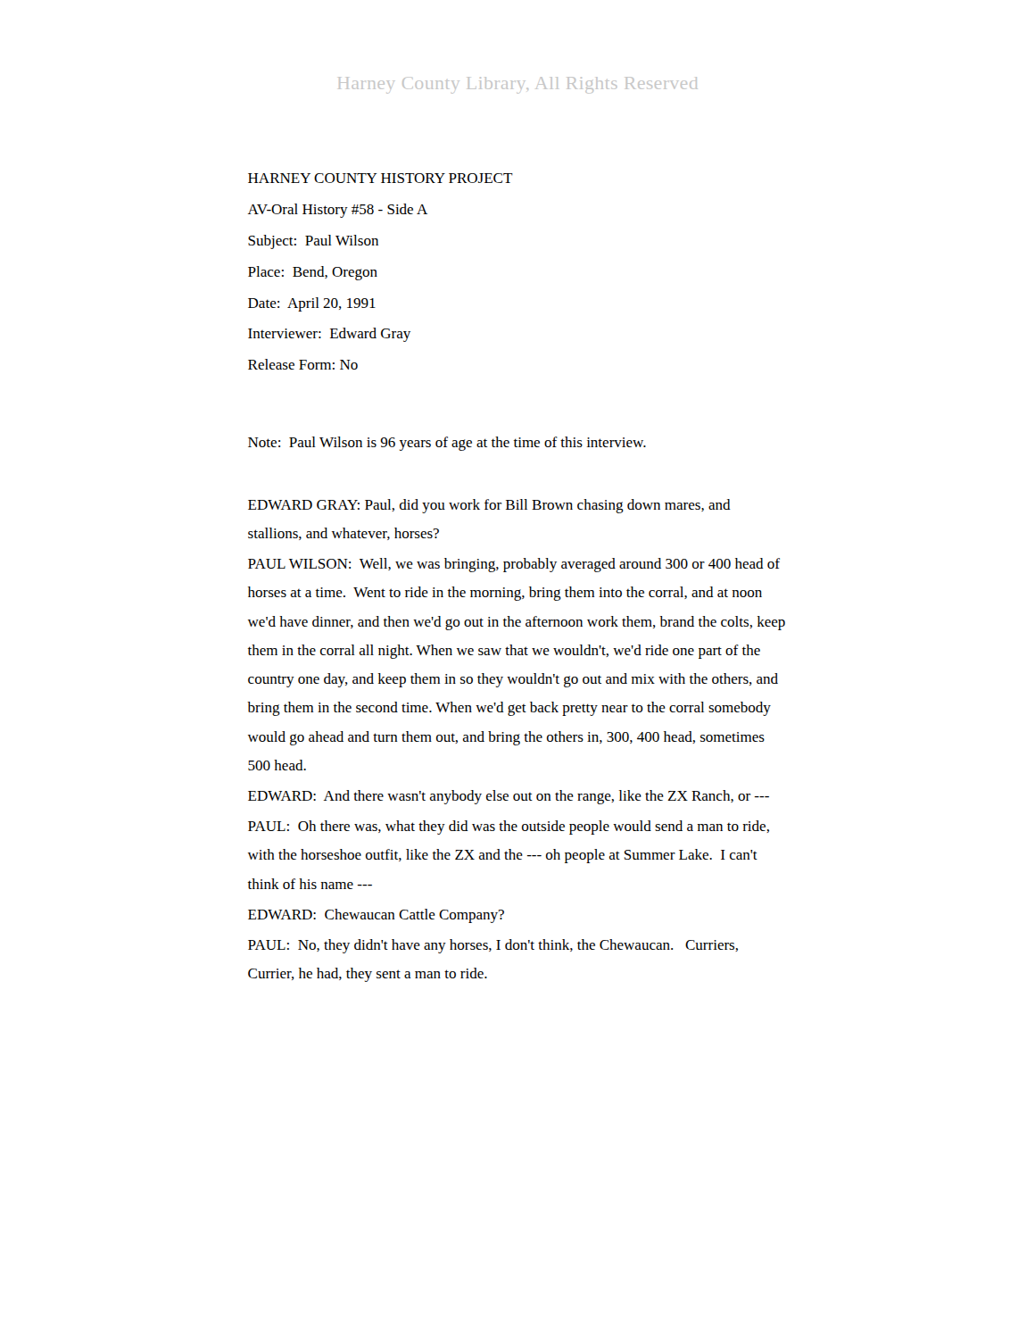Harney County Library, All Rights Reserved
HARNEY COUNTY HISTORY PROJECT
AV-Oral History #58 - Side A
Subject: Paul Wilson
Place: Bend, Oregon
Date: April 20, 1991
Interviewer: Edward Gray
Release Form: No
Note: Paul Wilson is 96 years of age at the time of this interview.
EDWARD GRAY: Paul, did you work for Bill Brown chasing down mares, and stallions, and whatever, horses?
PAUL WILSON: Well, we was bringing, probably averaged around 300 or 400 head of horses at a time. Went to ride in the morning, bring them into the corral, and at noon we'd have dinner, and then we'd go out in the afternoon work them, brand the colts, keep them in the corral all night. When we saw that we wouldn't, we'd ride one part of the country one day, and keep them in so they wouldn't go out and mix with the others, and bring them in the second time. When we'd get back pretty near to the corral somebody would go ahead and turn them out, and bring the others in, 300, 400 head, sometimes 500 head.
EDWARD: And there wasn't anybody else out on the range, like the ZX Ranch, or ---
PAUL: Oh there was, what they did was the outside people would send a man to ride, with the horseshoe outfit, like the ZX and the --- oh people at Summer Lake. I can't think of his name ---
EDWARD: Chewaucan Cattle Company?
PAUL: No, they didn't have any horses, I don't think, the Chewaucan. Curriers, Currier, he had, they sent a man to ride.